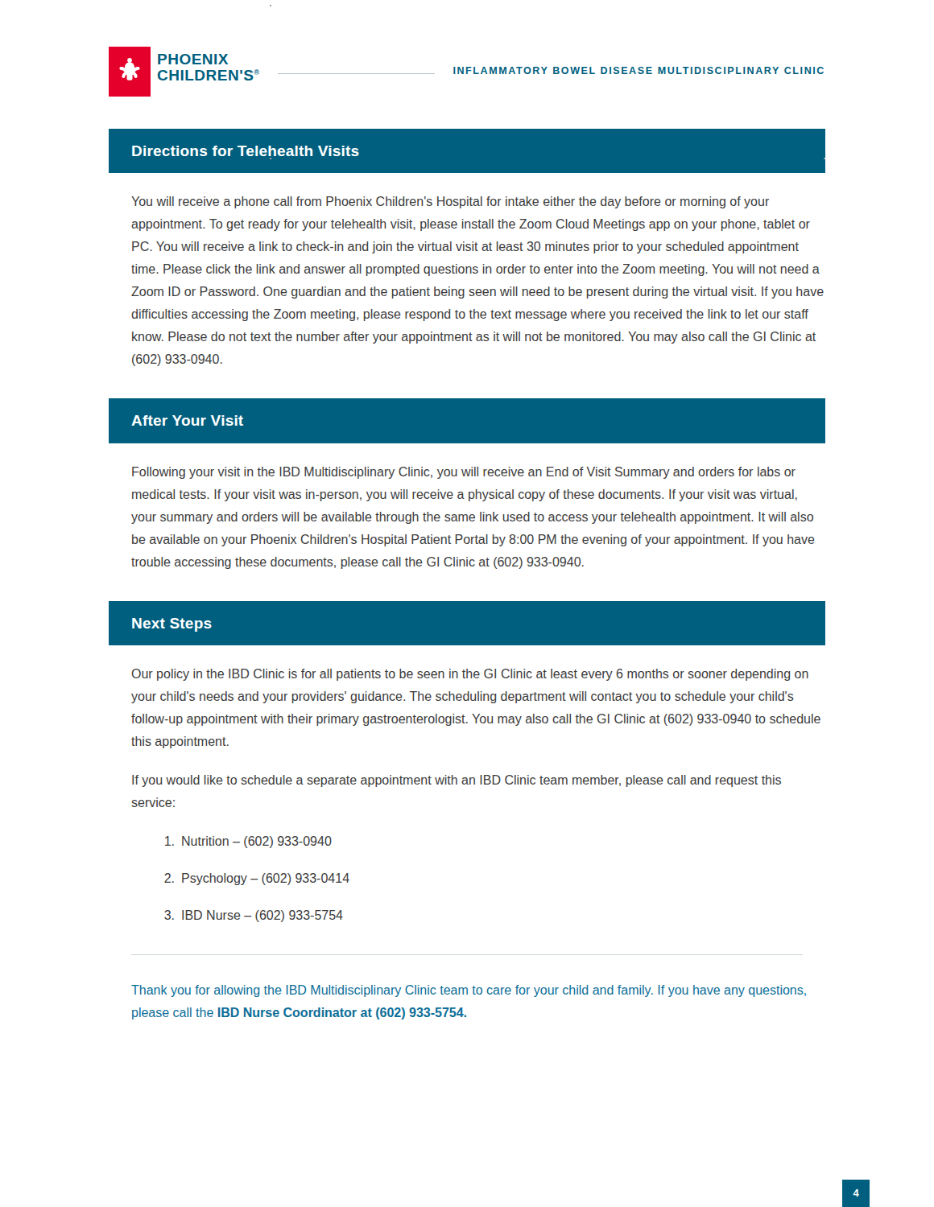Phoenix
Children's®
Inflammatory Bowel Disease Multidisciplinary Clinic
Directions for Telehealth Visits
You will receive a phone call from Phoenix Children's Hospital for intake either the day before or morning of your appointment. To get ready for your telehealth visit, please install the Zoom Cloud Meetings app on your phone, tablet or PC. You will receive a link to check-in and join the virtual visit at least 30 minutes prior to your scheduled appointment time. Please click the link and answer all prompted questions in order to enter into the Zoom meeting. You will not need a Zoom ID or Password. One guardian and the patient being seen will need to be present during the virtual visit. If you have difficulties accessing the Zoom meeting, please respond to the text message where you received the link to let our staff know. Please do not text the number after your appointment as it will not be monitored. You may also call the GI Clinic at (602) 933-0940.
After Your Visit
Following your visit in the IBD Multidisciplinary Clinic, you will receive an End of Visit Summary and orders for labs or medical tests. If your visit was in-person, you will receive a physical copy of these documents. If your visit was virtual, your summary and orders will be available through the same link used to access your telehealth appointment. It will also be available on your Phoenix Children's Hospital Patient Portal by 8:00 PM the evening of your appointment. If you have trouble accessing these documents, please call the GI Clinic at (602) 933-0940.
Next Steps
Our policy in the IBD Clinic is for all patients to be seen in the GI Clinic at least every 6 months or sooner depending on your child's needs and your providers' guidance. The scheduling department will contact you to schedule your child's follow-up appointment with their primary gastroenterologist. You may also call the GI Clinic at (602) 933-0940 to schedule this appointment.
If you would like to schedule a separate appointment with an IBD Clinic team member, please call and request this service:
Nutrition – (602) 933-0940
Psychology – (602) 933-0414
IBD Nurse – (602) 933-5754
Thank you for allowing the IBD Multidisciplinary Clinic team to care for your child and family. If you have any questions, please call the IBD Nurse Coordinator at (602) 933-5754.
4